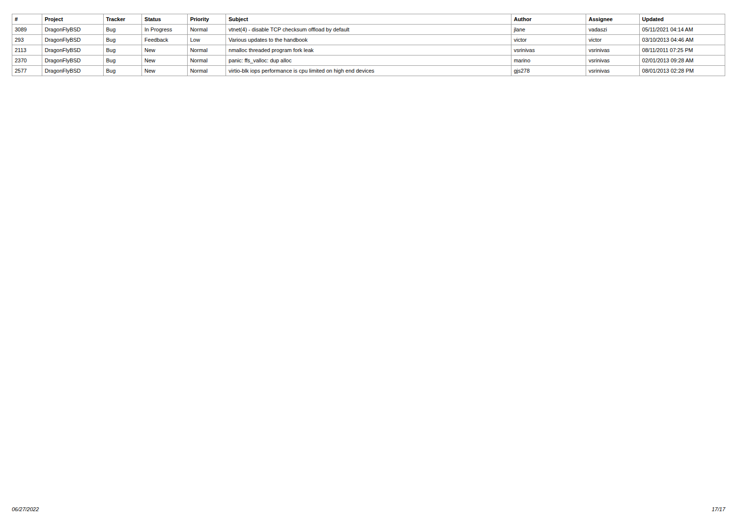| # | Project | Tracker | Status | Priority | Subject | Author | Assignee | Updated |
| --- | --- | --- | --- | --- | --- | --- | --- | --- |
| 3089 | DragonFlyBSD | Bug | In Progress | Normal | vtnet(4) - disable TCP checksum offload by default | jlane | vadaszi | 05/11/2021 04:14 AM |
| 293 | DragonFlyBSD | Bug | Feedback | Low | Various updates to the handbook | victor | victor | 03/10/2013 04:46 AM |
| 2113 | DragonFlyBSD | Bug | New | Normal | nmalloc threaded program fork leak | vsrinivas | vsrinivas | 08/11/2011 07:25 PM |
| 2370 | DragonFlyBSD | Bug | New | Normal | panic: ffs_valloc: dup alloc | marino | vsrinivas | 02/01/2013 09:28 AM |
| 2577 | DragonFlyBSD | Bug | New | Normal | virtio-blk iops performance is cpu limited on high end devices | gjs278 | vsrinivas | 08/01/2013 02:28 PM |
06/27/2022 17/17